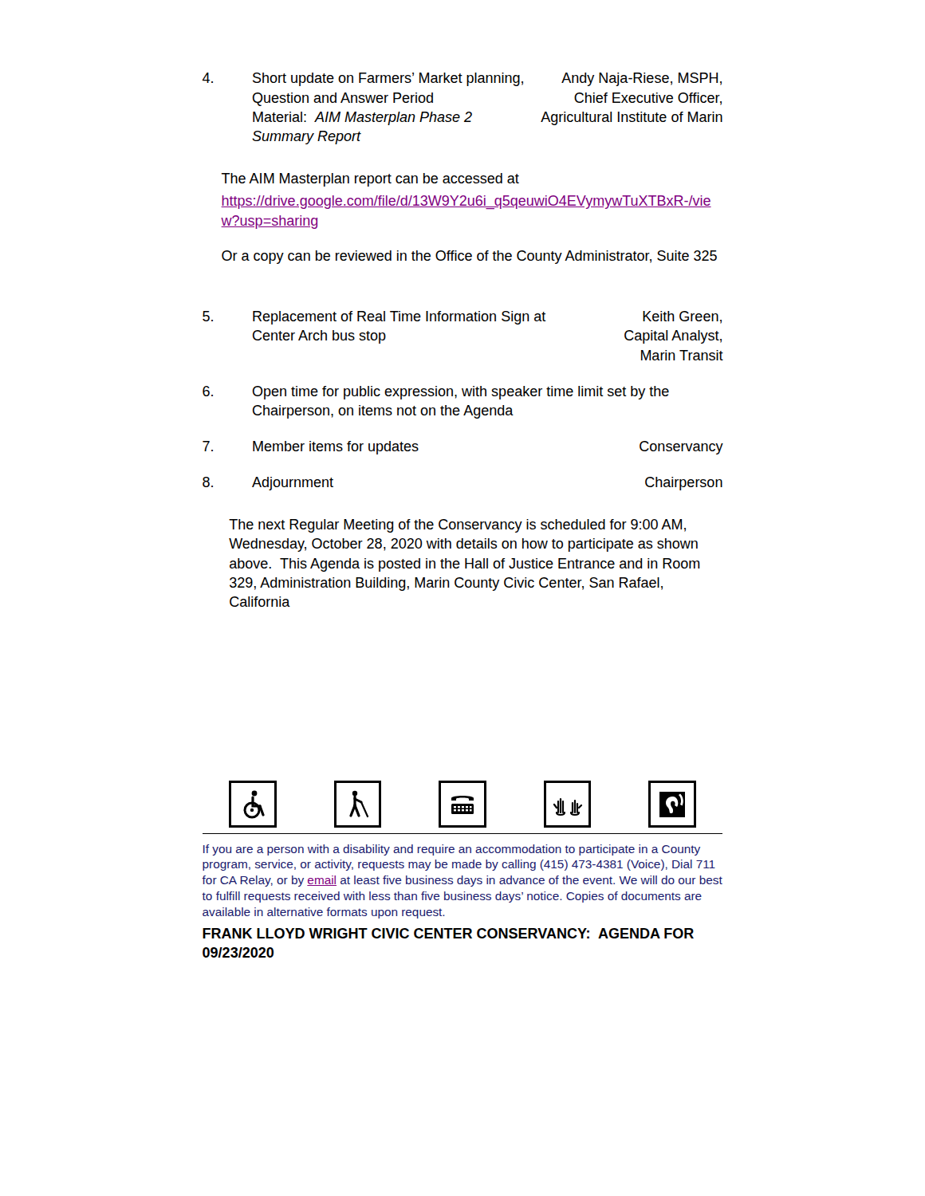4.
Short update on Farmers’ Market planning,
Question and Answer Period
Material: AIM Masterplan Phase 2 Summary Report
Andy Naja-Riese, MSPH,
Chief Executive Officer,
Agricultural Institute of Marin
The AIM Masterplan report can be accessed at
https://drive.google.com/file/d/13W9Y2u6i_q5qeuwiO4EVymywTuXTBxR-/view?usp=sharing
Or a copy can be reviewed in the Office of the County Administrator, Suite 325
5.
Replacement of Real Time Information Sign at
Center Arch bus stop
Keith Green,
Capital Analyst,
Marin Transit
6.
Open time for public expression, with speaker time limit set by the Chairperson, on items not on the Agenda
7.
Member items for updates
Conservancy
8.
Adjournment
Chairperson
The next Regular Meeting of the Conservancy is scheduled for 9:00 AM, Wednesday, October 28, 2020 with details on how to participate as shown above. This Agenda is posted in the Hall of Justice Entrance and in Room 329, Administration Building, Marin County Civic Center, San Rafael, California
If you are a person with a disability and require an accommodation to participate in a County program, service, or activity, requests may be made by calling (415) 473-4381 (Voice), Dial 711 for CA Relay, or by email at least five business days in advance of the event. We will do our best to fulfill requests received with less than five business days’ notice. Copies of documents are available in alternative formats upon request.
FRANK LLOYD WRIGHT CIVIC CENTER CONSERVANCY: AGENDA FOR 09/23/2020